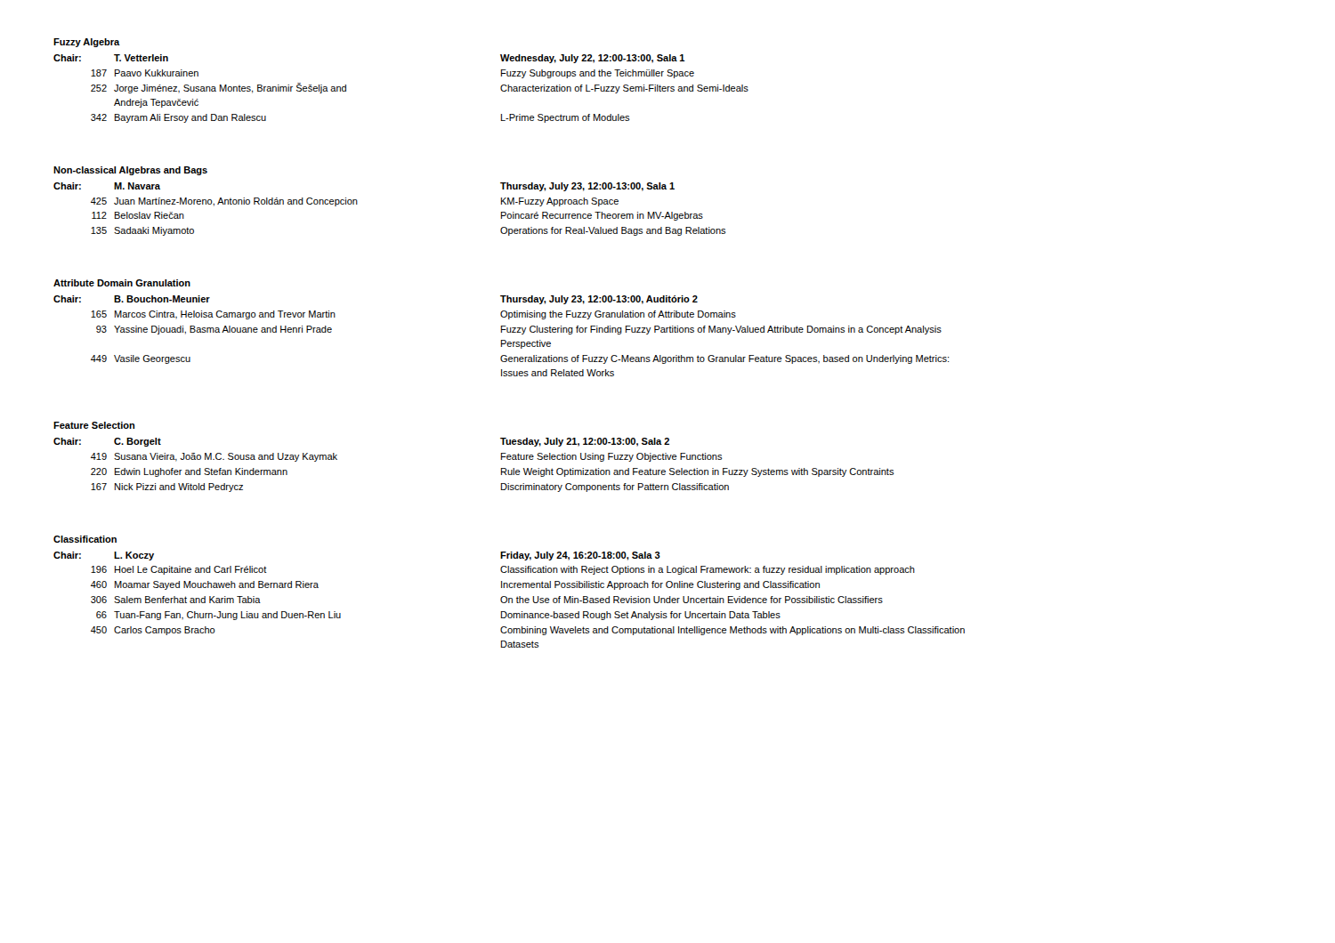Fuzzy Algebra
| Chair: | T. Vetterlein | Wednesday, July 22, 12:00-13:00, Sala 1 |
| 187 | Paavo Kukkurainen | Fuzzy Subgroups and the Teichmüller Space |
| 252 | Jorge Jiménez, Susana Montes, Branimir Šešelja and Andreja Tepavčević | Characterization of L-Fuzzy Semi-Filters and Semi-Ideals |
| 342 | Bayram Ali Ersoy and Dan Ralescu | L-Prime Spectrum of Modules |
Non-classical Algebras and Bags
| Chair: | M. Navara | Thursday, July 23, 12:00-13:00, Sala 1 |
| 425 | Juan Martínez-Moreno, Antonio Roldán and Concepcion | KM-Fuzzy Approach Space |
| 112 | Beloslav Riečan | Poincaré Recurrence Theorem in MV-Algebras |
| 135 | Sadaaki Miyamoto | Operations for Real-Valued Bags and Bag Relations |
Attribute Domain Granulation
| Chair: | B. Bouchon-Meunier | Thursday, July 23, 12:00-13:00, Auditório 2 |
| 165 | Marcos Cintra, Heloisa Camargo and Trevor Martin | Optimising the Fuzzy Granulation of Attribute Domains |
| 93 | Yassine Djouadi, Basma Alouane and Henri Prade | Fuzzy Clustering for Finding Fuzzy Partitions of Many-Valued Attribute Domains in a Concept Analysis Perspective |
| 449 | Vasile Georgescu | Generalizations of Fuzzy C-Means Algorithm to Granular Feature Spaces, based on Underlying Metrics: Issues and Related Works |
Feature Selection
| Chair: | C. Borgelt | Tuesday, July 21, 12:00-13:00, Sala 2 |
| 419 | Susana Vieira, João M.C. Sousa and Uzay Kaymak | Feature Selection Using Fuzzy Objective Functions |
| 220 | Edwin Lughofer and Stefan Kindermann | Rule Weight Optimization and Feature Selection in Fuzzy Systems with Sparsity Contraints |
| 167 | Nick Pizzi and Witold Pedrycz | Discriminatory Components for Pattern Classification |
Classification
| Chair: | L. Koczy | Friday, July 24, 16:20-18:00, Sala 3 |
| 196 | Hoel Le Capitaine and Carl Frélicot | Classification with Reject Options in a Logical Framework: a fuzzy residual implication approach |
| 460 | Moamar Sayed Mouchaweh and Bernard Riera | Incremental Possibilistic Approach for Online Clustering and Classification |
| 306 | Salem Benferhat and Karim Tabia | On the Use of Min-Based Revision Under Uncertain Evidence for Possibilistic Classifiers |
| 66 | Tuan-Fang Fan, Churn-Jung Liau and Duen-Ren Liu | Dominance-based Rough Set Analysis for Uncertain Data Tables |
| 450 | Carlos Campos Bracho | Combining Wavelets and Computational Intelligence Methods with Applications on Multi-class Classification Datasets |